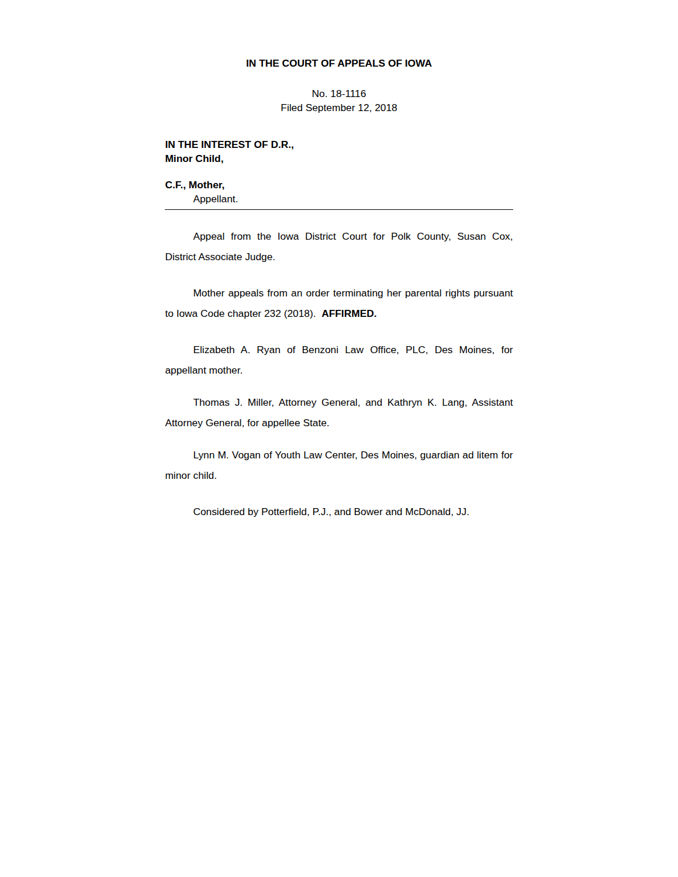IN THE COURT OF APPEALS OF IOWA
No. 18-1116
Filed September 12, 2018
IN THE INTEREST OF D.R.,
Minor Child,
C.F., Mother,
Appellant.
Appeal from the Iowa District Court for Polk County, Susan Cox, District Associate Judge.
Mother appeals from an order terminating her parental rights pursuant to Iowa Code chapter 232 (2018). AFFIRMED.
Elizabeth A. Ryan of Benzoni Law Office, PLC, Des Moines, for appellant mother.
Thomas J. Miller, Attorney General, and Kathryn K. Lang, Assistant Attorney General, for appellee State.
Lynn M. Vogan of Youth Law Center, Des Moines, guardian ad litem for minor child.
Considered by Potterfield, P.J., and Bower and McDonald, JJ.